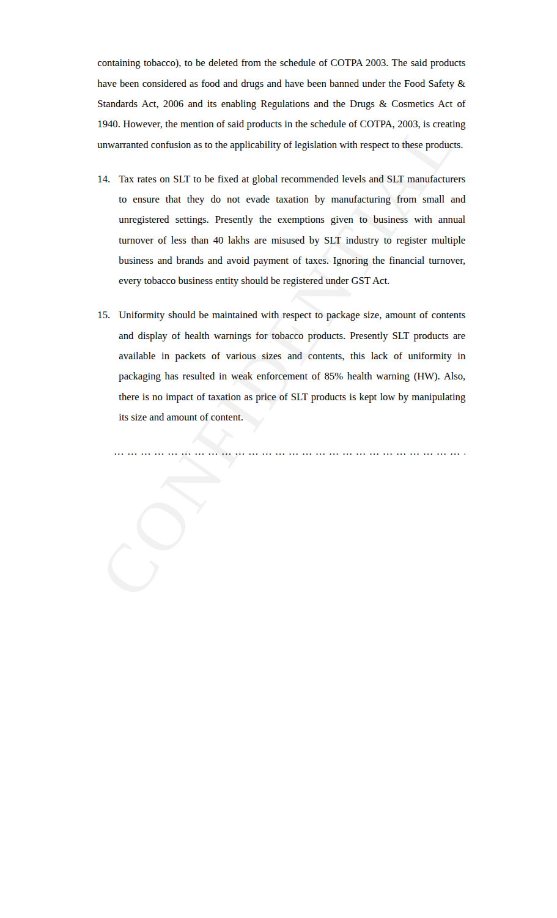CONFIDENTIAL
containing tobacco), to be deleted from the schedule of COTPA 2003. The said products have been considered as food and drugs and have been banned under the Food Safety & Standards Act, 2006 and its enabling Regulations and the Drugs & Cosmetics Act of 1940. However, the mention of said products in the schedule of COTPA, 2003, is creating unwarranted confusion as to the applicability of legislation with respect to these products.
14. Tax rates on SLT to be fixed at global recommended levels and SLT manufacturers to ensure that they do not evade taxation by manufacturing from small and unregistered settings. Presently the exemptions given to business with annual turnover of less than 40 lakhs are misused by SLT industry to register multiple business and brands and avoid payment of taxes. Ignoring the financial turnover, every tobacco business entity should be registered under GST Act.
15. Uniformity should be maintained with respect to package size, amount of contents and display of health warnings for tobacco products. Presently SLT products are available in packets of various sizes and contents, this lack of uniformity in packaging has resulted in weak enforcement of 85% health warning (HW). Also, there is no impact of taxation as price of SLT products is kept low by manipulating its size and amount of content.
………………………………………………………………………………